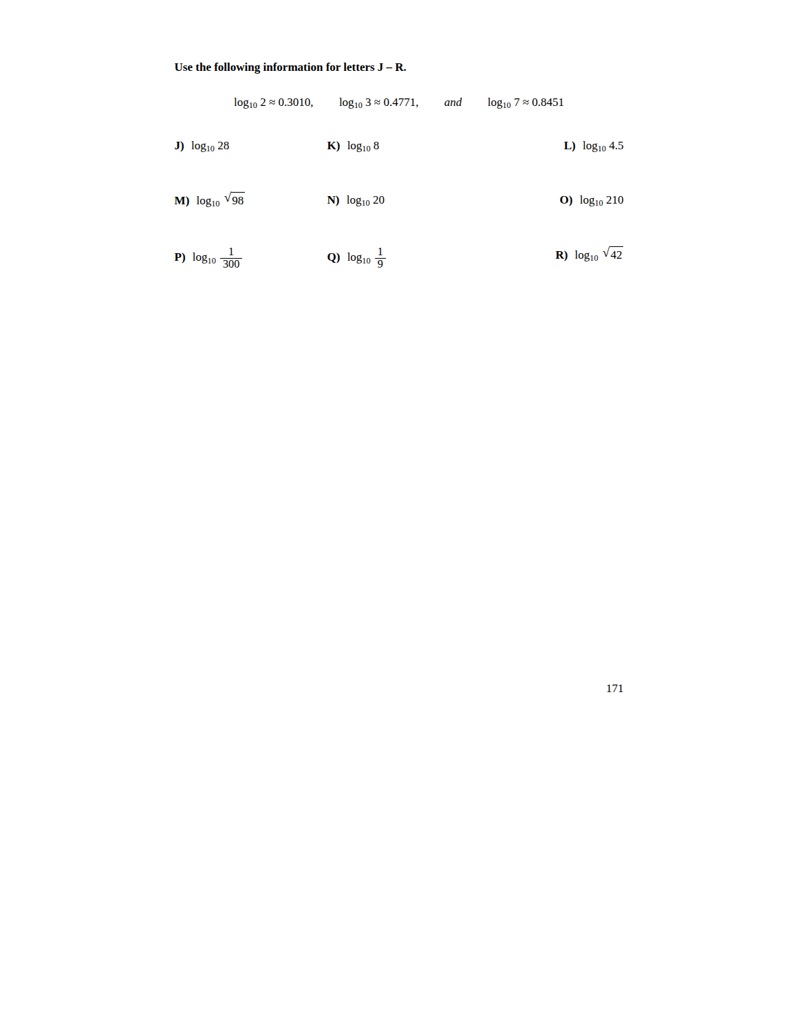Use the following information for letters J – R.
log10 2 ≈ 0.3010, log10 3 ≈ 0.4771, and log10 7 ≈ 0.8451
| J) log 10 28 | K) log 10 8 | L) log 10 4.5 |
| M) log 10 98 | N) log 10 20 | O) log 10 210 |
| P) log 10 1 300 | Q) log 10 1 9 | R) log 10 42 |
171